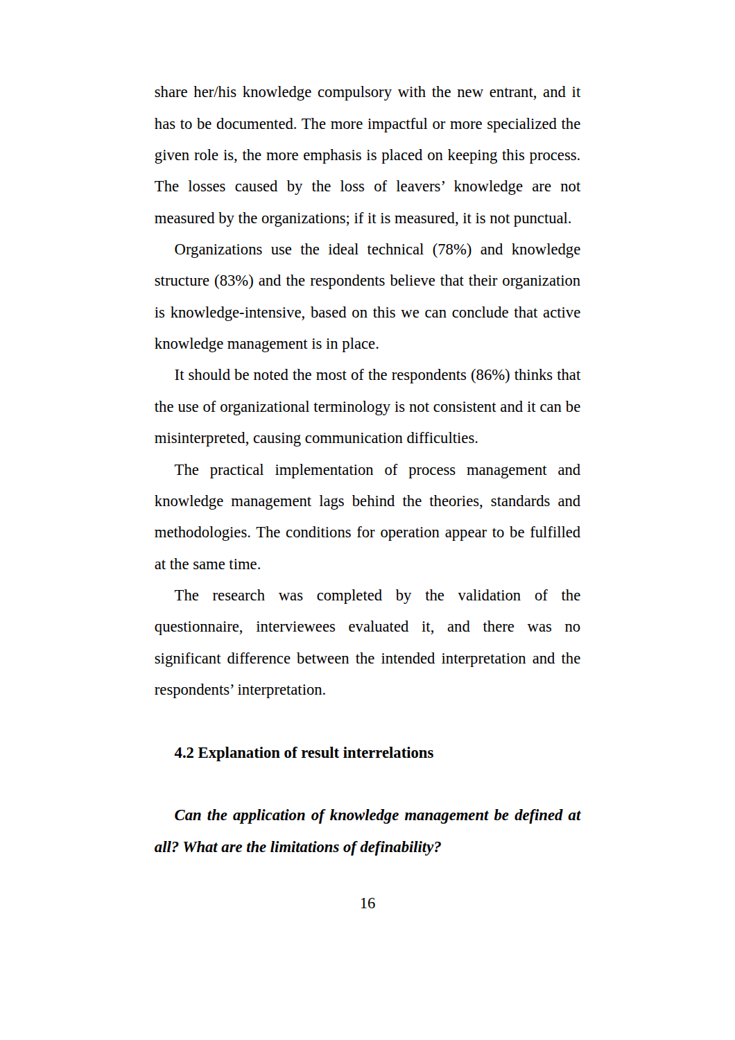share her/his knowledge compulsory with the new entrant, and it has to be documented. The more impactful or more specialized the given role is, the more emphasis is placed on keeping this process. The losses caused by the loss of leavers’ knowledge are not measured by the organizations; if it is measured, it is not punctual.
Organizations use the ideal technical (78%) and knowledge structure (83%) and the respondents believe that their organization is knowledge-intensive, based on this we can conclude that active knowledge management is in place.
It should be noted the most of the respondents (86%) thinks that the use of organizational terminology is not consistent and it can be misinterpreted, causing communication difficulties.
The practical implementation of process management and knowledge management lags behind the theories, standards and methodologies. The conditions for operation appear to be fulfilled at the same time.
The research was completed by the validation of the questionnaire, interviewees evaluated it, and there was no significant difference between the intended interpretation and the respondents’ interpretation.
4.2 Explanation of result interrelations
Can the application of knowledge management be defined at all? What are the limitations of definability?
16